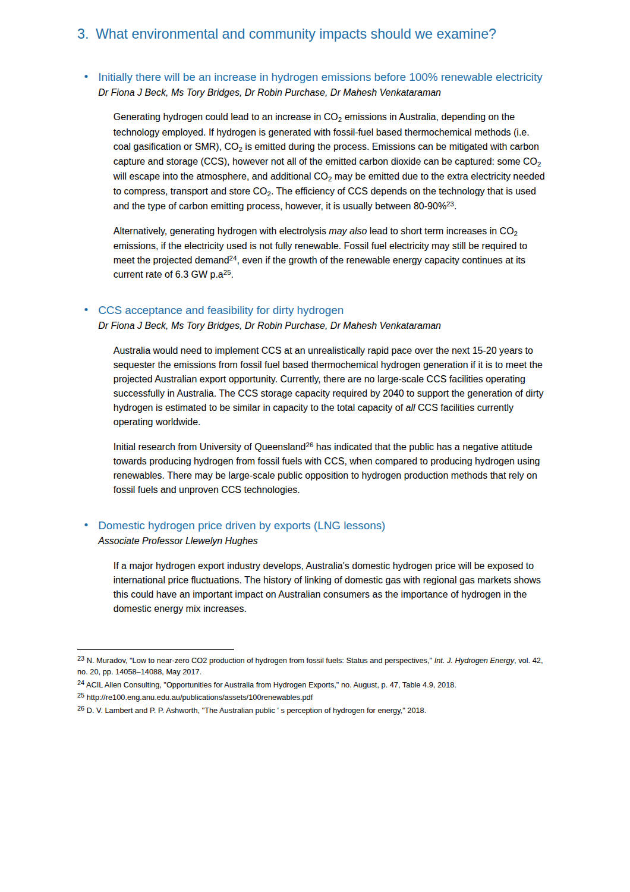3. What environmental and community impacts should we examine?
Initially there will be an increase in hydrogen emissions before 100% renewable electricity
Dr Fiona J Beck, Ms Tory Bridges, Dr Robin Purchase, Dr Mahesh Venkataraman
Generating hydrogen could lead to an increase in CO2 emissions in Australia, depending on the technology employed. If hydrogen is generated with fossil-fuel based thermochemical methods (i.e. coal gasification or SMR), CO2 is emitted during the process. Emissions can be mitigated with carbon capture and storage (CCS), however not all of the emitted carbon dioxide can be captured: some CO2 will escape into the atmosphere, and additional CO2 may be emitted due to the extra electricity needed to compress, transport and store CO2. The efficiency of CCS depends on the technology that is used and the type of carbon emitting process, however, it is usually between 80-90%23.
Alternatively, generating hydrogen with electrolysis may also lead to short term increases in CO2 emissions, if the electricity used is not fully renewable. Fossil fuel electricity may still be required to meet the projected demand24, even if the growth of the renewable energy capacity continues at its current rate of 6.3 GW p.a25.
CCS acceptance and feasibility for dirty hydrogen
Dr Fiona J Beck, Ms Tory Bridges, Dr Robin Purchase, Dr Mahesh Venkataraman
Australia would need to implement CCS at an unrealistically rapid pace over the next 15-20 years to sequester the emissions from fossil fuel based thermochemical hydrogen generation if it is to meet the projected Australian export opportunity. Currently, there are no large-scale CCS facilities operating successfully in Australia. The CCS storage capacity required by 2040 to support the generation of dirty hydrogen is estimated to be similar in capacity to the total capacity of all CCS facilities currently operating worldwide.
Initial research from University of Queensland26 has indicated that the public has a negative attitude towards producing hydrogen from fossil fuels with CCS, when compared to producing hydrogen using renewables. There may be large-scale public opposition to hydrogen production methods that rely on fossil fuels and unproven CCS technologies.
Domestic hydrogen price driven by exports (LNG lessons)
Associate Professor Llewelyn Hughes
If a major hydrogen export industry develops, Australia's domestic hydrogen price will be exposed to international price fluctuations. The history of linking of domestic gas with regional gas markets shows this could have an important impact on Australian consumers as the importance of hydrogen in the domestic energy mix increases.
23 N. Muradov, "Low to near-zero CO2 production of hydrogen from fossil fuels: Status and perspectives," Int. J. Hydrogen Energy, vol. 42, no. 20, pp. 14058–14088, May 2017.
24 ACIL Allen Consulting, "Opportunities for Australia from Hydrogen Exports," no. August, p. 47, Table 4.9, 2018.
25 http://re100.eng.anu.edu.au/publications/assets/100renewables.pdf
26 D. V. Lambert and P. P. Ashworth, "The Australian public ' s perception of hydrogen for energy," 2018.